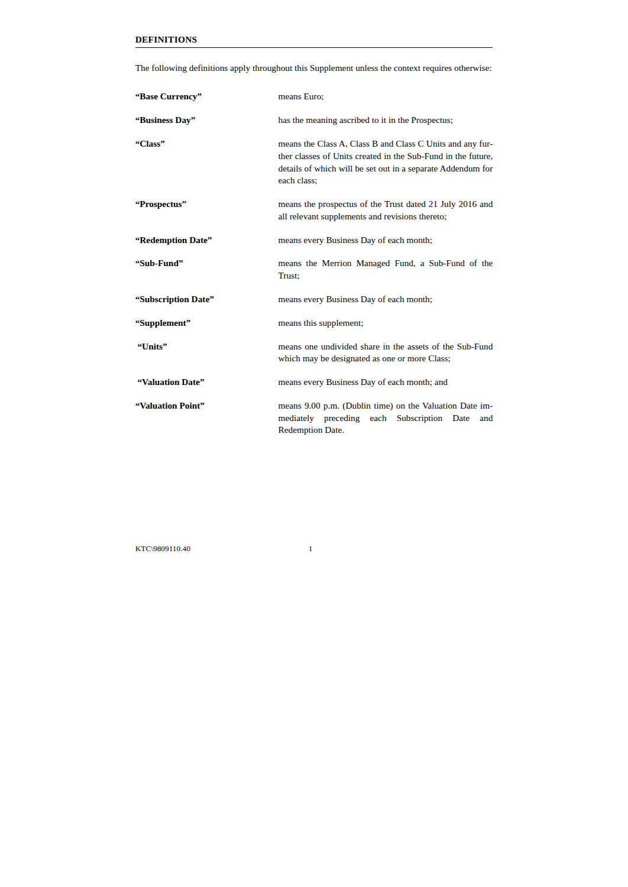Definitions
The following definitions apply throughout this Supplement unless the context requires otherwise:
| “Base Currency” | means Euro; |
| “ Business Day ” | has the meaning ascribed to it in the Prospectus; |
| “Class” | means the Class A, Class B and Class C Units and any further classes of Units created in the Sub-Fund in the future, details of which will be set out in a separate Addendum for each class; |
| “Prospectus” | means the prospectus of the Trust dated 21 July 2016 and all relevant supplements and revisions thereto; |
| “Redemption Date” | means every Business Day of each month; |
| “ Sub-Fund ” | means the Merrion Managed Fund, a Sub-Fund of the Trust; |
| “Subscription Date” | means every Business Day of each month; |
| “Supplement” | means this supplement; |
| “Units” | means one undivided share in the assets of the Sub-Fund which may be designated as one or more Class; |
| “Valuation Date” | means every Business Day of each month; and |
| “Valuation Point” | means 9.00 p.m. (Dublin time) on the Valuation Date immediately preceding each Subscription Date and Redemption Date. |
KTC\9809110.40 1